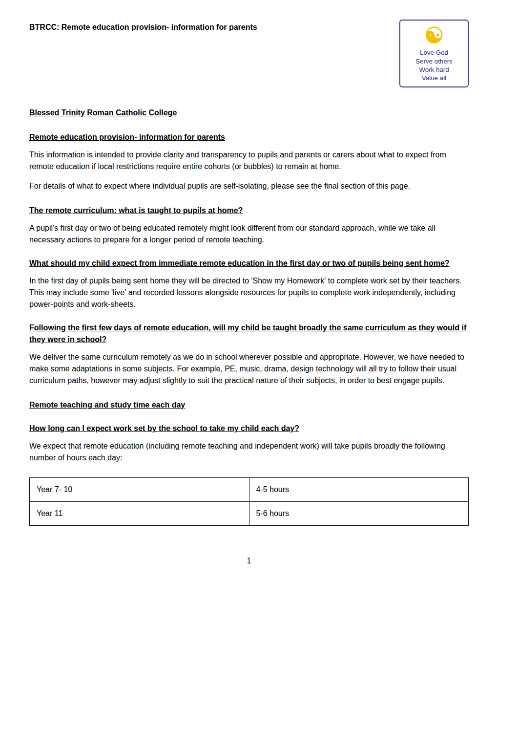BTRCC: Remote education provision- information for parents
☯
Love God
Serve others
Work hard
Value all
Blessed Trinity Roman Catholic College
Remote education provision- information for parents
This information is intended to provide clarity and transparency to pupils and parents or carers about what to expect from remote education if local restrictions require entire cohorts (or bubbles) to remain at home.
For details of what to expect where individual pupils are self-isolating, please see the final section of this page.
The remote curriculum: what is taught to pupils at home?
A pupil's first day or two of being educated remotely might look different from our standard approach, while we take all necessary actions to prepare for a longer period of remote teaching.
What should my child expect from immediate remote education in the first day or two of pupils being sent home?
In the first day of pupils being sent home they will be directed to 'Show my Homework' to complete work set by their teachers. This may include some 'live' and recorded lessons alongside resources for pupils to complete work independently, including power-points and work-sheets.
Following the first few days of remote education, will my child be taught broadly the same curriculum as they would if they were in school?
We deliver the same curriculum remotely as we do in school wherever possible and appropriate. However, we have needed to make some adaptations in some subjects. For example, PE, music, drama, design technology will all try to follow their usual curriculum paths, however may adjust slightly to suit the practical nature of their subjects, in order to best engage pupils.
Remote teaching and study time each day
How long can I expect work set by the school to take my child each day?
We expect that remote education (including remote teaching and independent work) will take pupils broadly the following number of hours each day:
| Year 7- 10 | 4-5 hours |
| Year 11 | 5-6 hours |
1